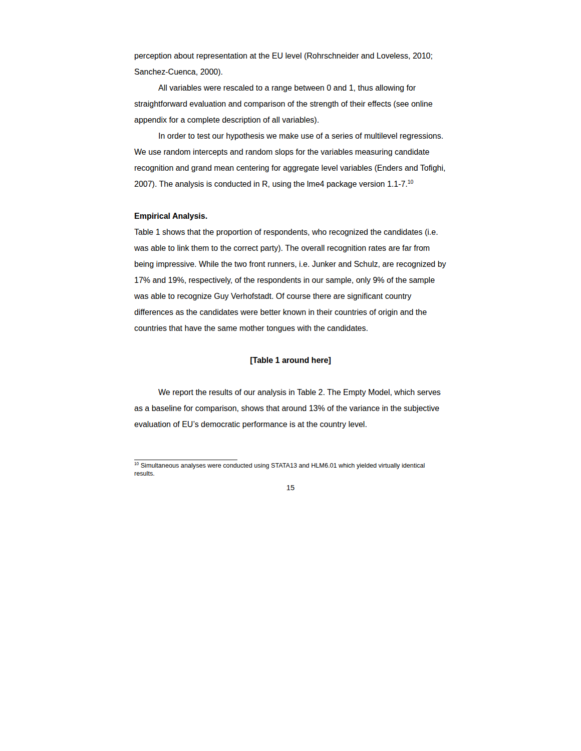perception about representation at the EU level (Rohrschneider and Loveless, 2010; Sanchez-Cuenca, 2000).
All variables were rescaled to a range between 0 and 1, thus allowing for straightforward evaluation and comparison of the strength of their effects (see online appendix for a complete description of all variables).
In order to test our hypothesis we make use of a series of multilevel regressions. We use random intercepts and random slops for the variables measuring candidate recognition and grand mean centering for aggregate level variables (Enders and Tofighi, 2007). The analysis is conducted in R, using the lme4 package version 1.1-7.10
Empirical Analysis.
Table 1 shows that the proportion of respondents, who recognized the candidates (i.e. was able to link them to the correct party). The overall recognition rates are far from being impressive. While the two front runners, i.e. Junker and Schulz, are recognized by 17% and 19%, respectively, of the respondents in our sample, only 9% of the sample was able to recognize Guy Verhofstadt. Of course there are significant country differences as the candidates were better known in their countries of origin and the countries that have the same mother tongues with the candidates.
[Table 1 around here]
We report the results of our analysis in Table 2. The Empty Model, which serves as a baseline for comparison, shows that around 13% of the variance in the subjective evaluation of EU’s democratic performance is at the country level.
10 Simultaneous analyses were conducted using STATA13 and HLM6.01 which yielded virtually identical results.
15